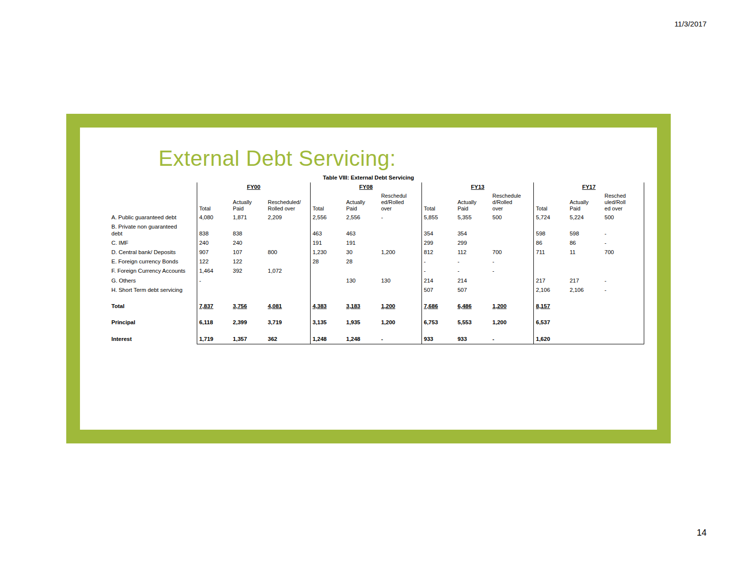11/3/2017
External Debt Servicing:
Table VIII: External Debt Servicing
| | FY00 | FY08 | FY13 | FY17 |
| --- | --- | --- | --- | --- |
| | Total | Actually Paid | Rescheduled/ Rolled over | Total | Actually Paid | Reschedul ed/Rolled over | Total | Actually Paid | Reschedule d/Rolled over | Total | Actually Paid | Resched uled/Roll ed over |
| A. Public guaranteed debt | 4,080 | 1,871 | 2,209 | 2,556 | 2,556 | - | 5,855 | 5,355 | 500 | 5,724 | 5,224 | 500 |
| B. Private non guaranteed debt | 838 | 838 | | 463 | 463 | | 354 | 354 | | 598 | 598 | - |
| C. IMF | 240 | 240 | | 191 | 191 | | 299 | 299 | | 86 | 86 | - |
| D. Central bank/ Deposits | 907 | 107 | 800 | 1,230 | 30 | 1,200 | 812 | 112 | 700 | 711 | 11 | 700 |
| E. Foreign currency Bonds | 122 | 122 | | 28 | 28 | | - | - | - | | | |
| F. Foreign Currency Accounts | 1,464 | 392 | 1,072 | | | | - | - | - | | | |
| G. Others | - | | | | 130 | 130 | 214 | 214 | | 217 | 217 | - |
| H. Short Term debt servicing | | | | | | | 507 | 507 | | 2,106 | 2,106 | - |
| Total | 7,837 | 3,756 | 4,081 | 4,383 | 3,183 | 1,200 | 7,686 | 6,486 | 1,200 | 8,157 | | |
| Principal | 6,118 | 2,399 | 3,719 | 3,135 | 1,935 | 1,200 | 6,753 | 5,553 | 1,200 | 6,537 | | |
| Interest | 1,719 | 1,357 | 362 | 1,248 | 1,248 | - | 933 | 933 | - | 1,620 | | |
14